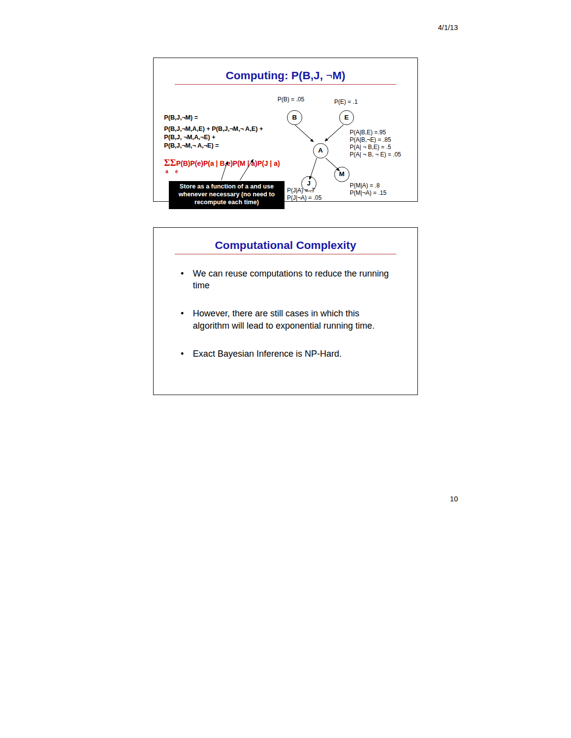4/1/13
Computing: P(B,J, ¬M)
B
E
A
J
M
P(B) = .05
P(E) = .1
P(A|B,E) =.95
P(A|B,¬E) = .85
P(A| ¬ B,E) = .5
P(A| ¬ B, ¬ E) = .05
P(M|A) = .8
P(M|¬A) = .15
P(J|A) = .7
P(J|¬A) = .05
P(B,J,¬M) =
P(B,J,¬M,A,E) + P(B,J,¬M,¬ A,E) +
P(B,J, ¬M,A,¬E) +
P(B,J,¬M,¬ A,¬E) =
ΣΣP(B)P(e)P(a | B,e)P(M | a)P(J | a)
a e
Store as a function of a and use whenever necessary (no need to recompute each time)
Computational Complexity
We can reuse computations to reduce the running time
However, there are still cases in which this algorithm will lead to exponential running time.
Exact Bayesian Inference is NP-Hard.
10